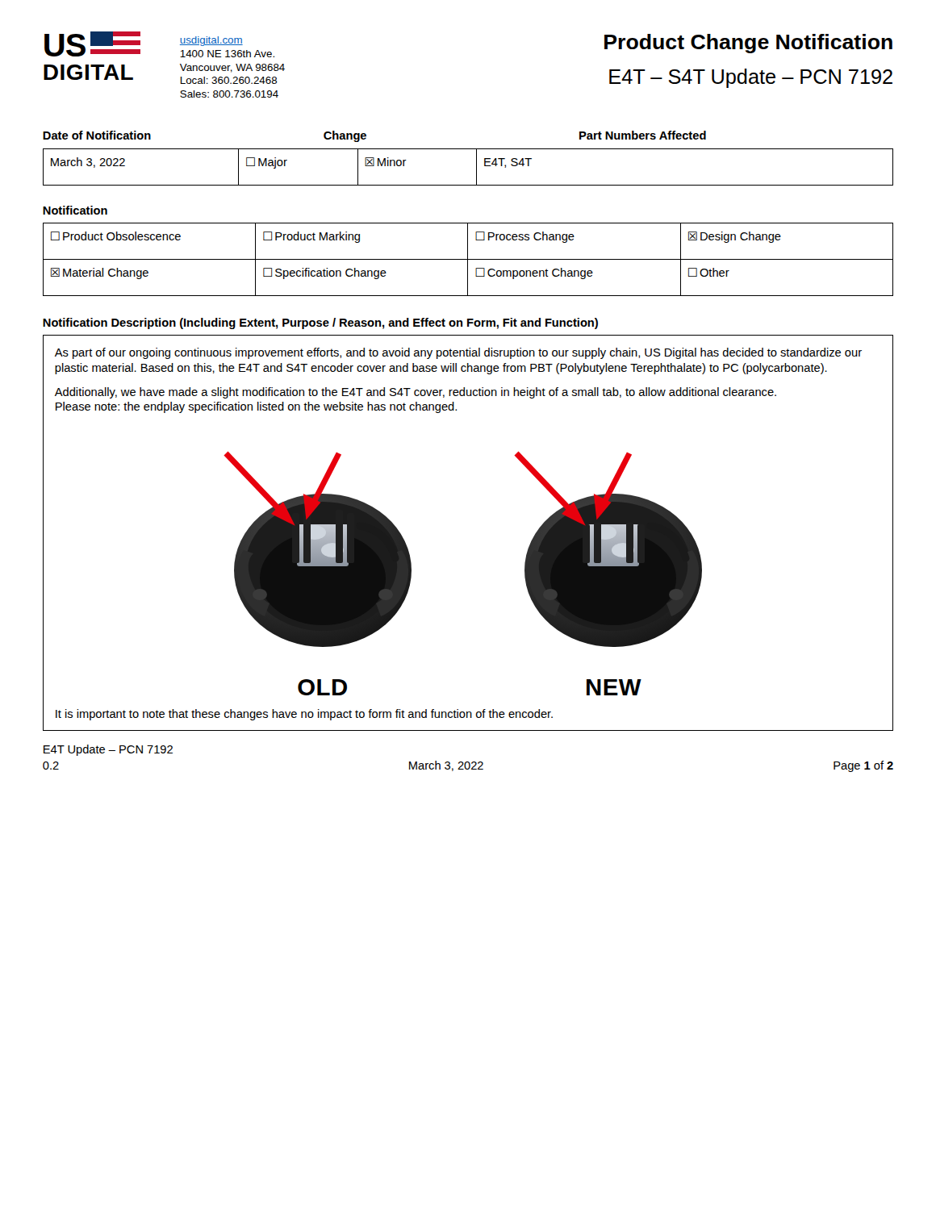US
DIGITAL
usdigital.com
1400 NE 136th Ave.
Vancouver, WA 98684
Local: 360.260.2468
Sales: 800.736.0194
Product Change Notification
E4T – S4T Update – PCN 7192
Date of Notification
Change
Part Numbers Affected
| March 3, 2022 | ☐ Major | ☒ Minor | E4T, S4T |
Notification
| ☐ Product Obsolescence | ☐ Product Marking | ☐ Process Change | ☒ Design Change |
| ☒ Material Change | ☐ Specification Change | ☐ Component Change | ☐ Other |
Notification Description (Including Extent, Purpose / Reason, and Effect on Form, Fit and Function)
As part of our ongoing continuous improvement efforts, and to avoid any potential disruption to our supply chain, US Digital has decided to standardize our plastic material. Based on this, the E4T and S4T encoder cover and base will change from PBT (Polybutylene Terephthalate) to PC (polycarbonate).
Additionally, we have made a slight modification to the E4T and S4T cover, reduction in height of a small tab, to allow additional clearance.
Please note: the endplay specification listed on the website has not changed.
OLD
NEW
It is important to note that these changes have no impact to form fit and function of the encoder.
E4T Update – PCN 7192
0.2 March 3, 2022 Page 1 of 2